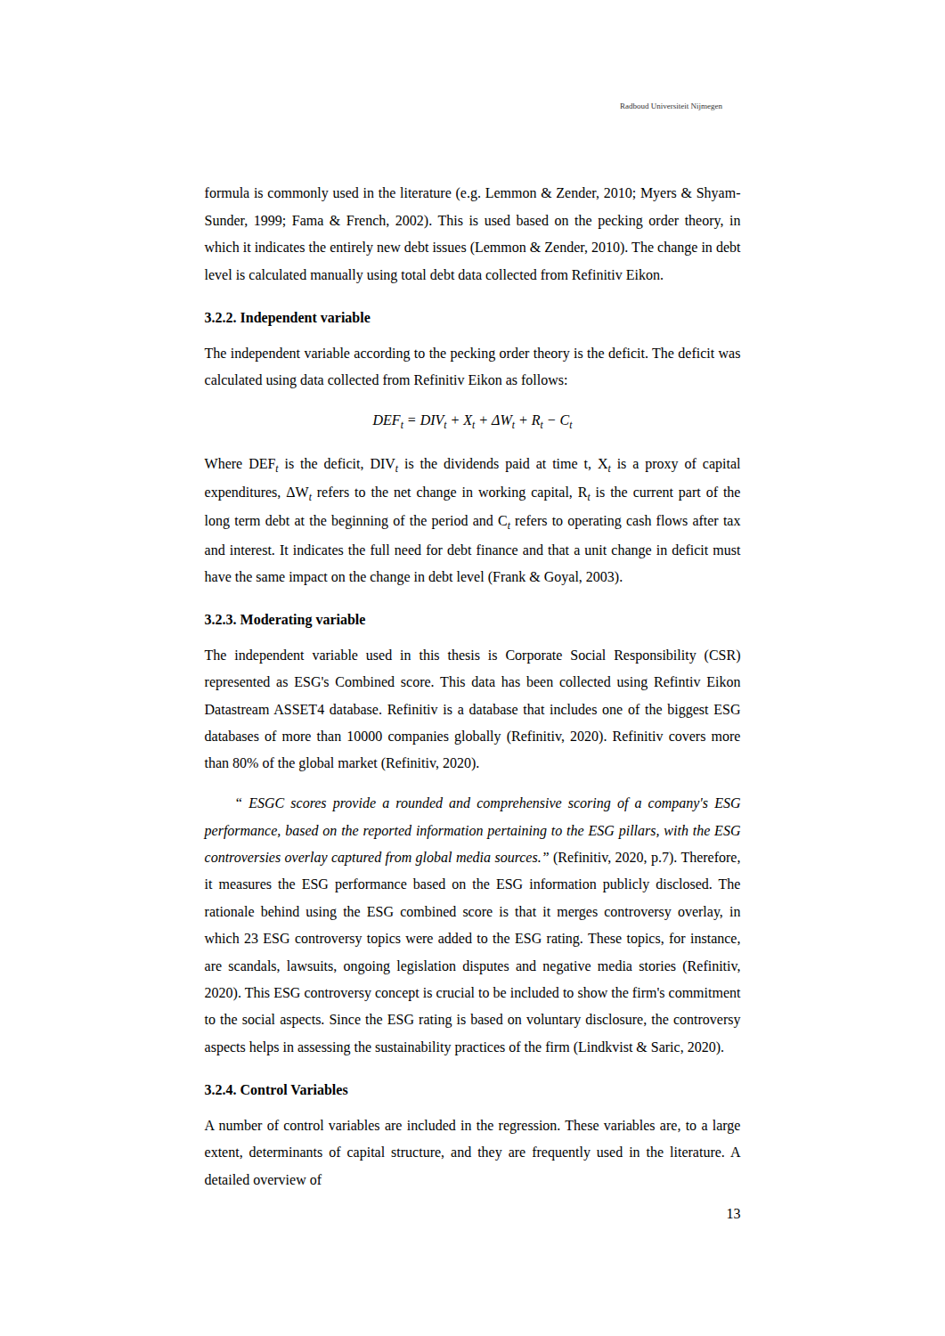formula is commonly used in the literature (e.g. Lemmon & Zender, 2010; Myers & Shyam-Sunder, 1999; Fama & French, 2002). This is used based on the pecking order theory, in which it indicates the entirely new debt issues (Lemmon & Zender, 2010). The change in debt level is calculated manually using total debt data collected from Refinitiv Eikon.
3.2.2. Independent variable
The independent variable according to the pecking order theory is the deficit. The deficit was calculated using data collected from Refinitiv Eikon as follows:
DEFt = DIVt + Xt + ΔWt + Rt − Ct
Where DEFt is the deficit, DIVt is the dividends paid at time t, Xt is a proxy of capital expenditures, ΔWt refers to the net change in working capital, Rt is the current part of the long term debt at the beginning of the period and Ct refers to operating cash flows after tax and interest. It indicates the full need for debt finance and that a unit change in deficit must have the same impact on the change in debt level (Frank & Goyal, 2003).
3.2.3. Moderating variable
The independent variable used in this thesis is Corporate Social Responsibility (CSR) represented as ESG's Combined score. This data has been collected using Refintiv Eikon Datastream ASSET4 database. Refinitiv is a database that includes one of the biggest ESG databases of more than 10000 companies globally (Refinitiv, 2020). Refinitiv covers more than 80% of the global market (Refinitiv, 2020).
“ ESGC scores provide a rounded and comprehensive scoring of a company's ESG performance, based on the reported information pertaining to the ESG pillars, with the ESG controversies overlay captured from global media sources.” (Refinitiv, 2020, p.7). Therefore, it measures the ESG performance based on the ESG information publicly disclosed. The rationale behind using the ESG combined score is that it merges controversy overlay, in which 23 ESG controversy topics were added to the ESG rating. These topics, for instance, are scandals, lawsuits, ongoing legislation disputes and negative media stories (Refinitiv, 2020). This ESG controversy concept is crucial to be included to show the firm's commitment to the social aspects. Since the ESG rating is based on voluntary disclosure, the controversy aspects helps in assessing the sustainability practices of the firm (Lindkvist & Saric, 2020).
3.2.4. Control Variables
A number of control variables are included in the regression. These variables are, to a large extent, determinants of capital structure, and they are frequently used in the literature. A detailed overview of
13